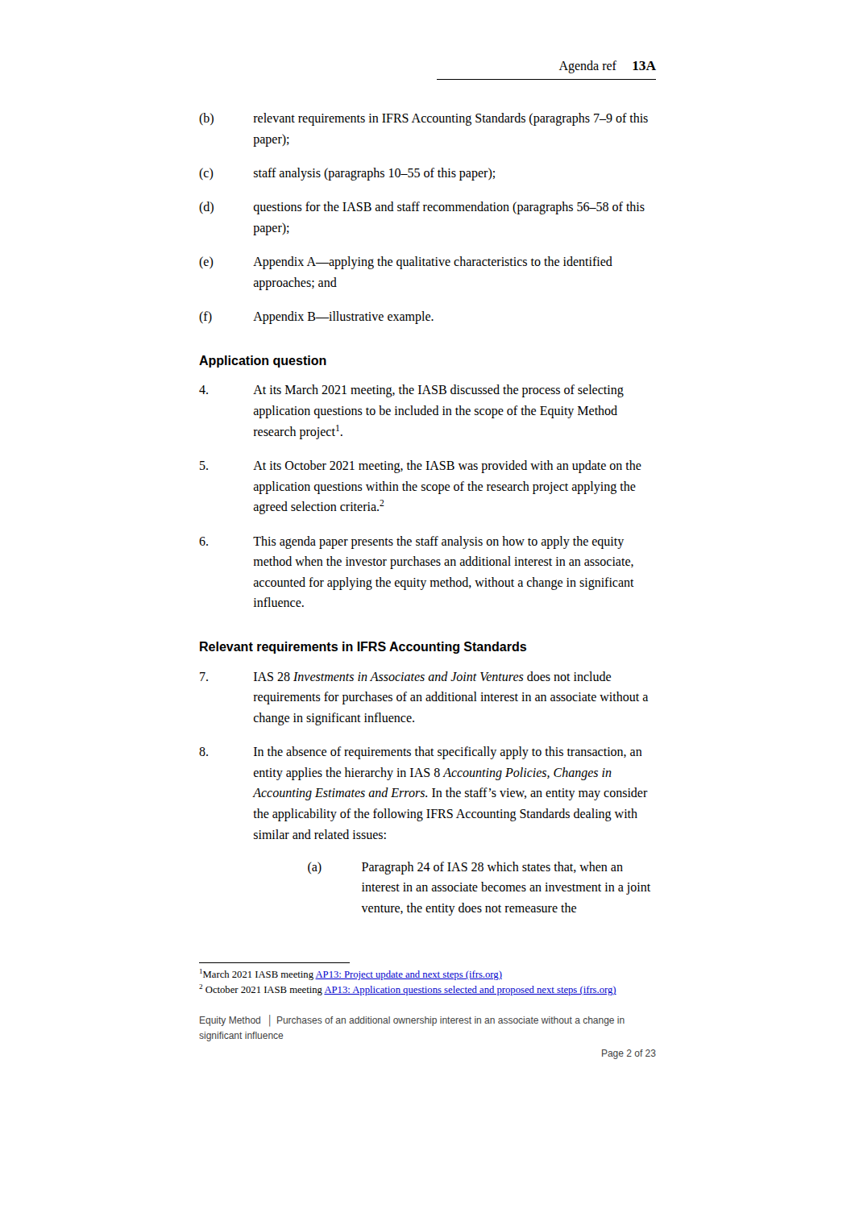Agenda ref 13A
(b) relevant requirements in IFRS Accounting Standards (paragraphs 7–9 of this paper);
(c) staff analysis (paragraphs 10–55 of this paper);
(d) questions for the IASB and staff recommendation (paragraphs 56–58 of this paper);
(e) Appendix A—applying the qualitative characteristics to the identified approaches; and
(f) Appendix B—illustrative example.
Application question
4. At its March 2021 meeting, the IASB discussed the process of selecting application questions to be included in the scope of the Equity Method research project1.
5. At its October 2021 meeting, the IASB was provided with an update on the application questions within the scope of the research project applying the agreed selection criteria.2
6. This agenda paper presents the staff analysis on how to apply the equity method when the investor purchases an additional interest in an associate, accounted for applying the equity method, without a change in significant influence.
Relevant requirements in IFRS Accounting Standards
7. IAS 28 Investments in Associates and Joint Ventures does not include requirements for purchases of an additional interest in an associate without a change in significant influence.
8. In the absence of requirements that specifically apply to this transaction, an entity applies the hierarchy in IAS 8 Accounting Policies, Changes in Accounting Estimates and Errors. In the staff’s view, an entity may consider the applicability of the following IFRS Accounting Standards dealing with similar and related issues:
(a) Paragraph 24 of IAS 28 which states that, when an interest in an associate becomes an investment in a joint venture, the entity does not remeasure the
1March 2021 IASB meeting AP13: Project update and next steps (ifrs.org)
2 October 2021 IASB meeting AP13: Application questions selected and proposed next steps (ifrs.org)
Equity Method │Purchases of an additional ownership interest in an associate without a change in significant influence
Page 2 of 23